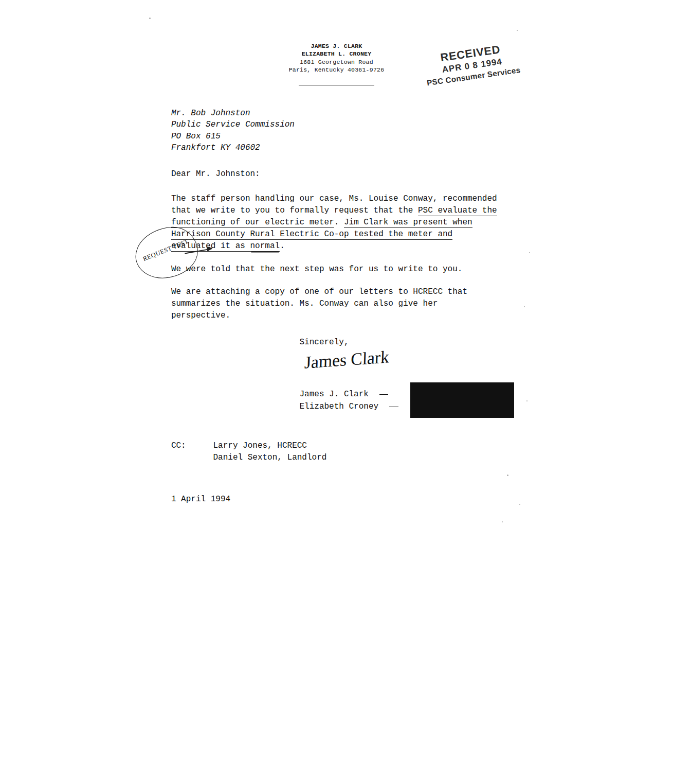RECEIVED
APR 0 8 1994
PSC Consumer Services
JAMES J. CLARK
ELIZABETH L. CRONEY
1681 Georgetown Road
Paris, Kentucky 40361-9726
Mr. Bob Johnston
Public Service Commission
PO Box 615
Frankfort KY 40602
Dear Mr. Johnston:
REQUEST TEST
The staff person handling our case, Ms. Louise Conway, recommended that we write to you to formally request that the PSC evaluate the functioning of our electric meter. Jim Clark was present when Harrison County Rural Electric Co-op tested the meter and evaluated it as normal.
We were told that the next step was for us to write to you.
We are attaching a copy of one of our letters to HCRECC that summarizes the situation. Ms. Conway can also give her perspective.
Sincerely,
James Clark
James J. Clark
Elizabeth Croney
CC:
Larry Jones, HCRECC
Daniel Sexton, Landlord
1 April 1994